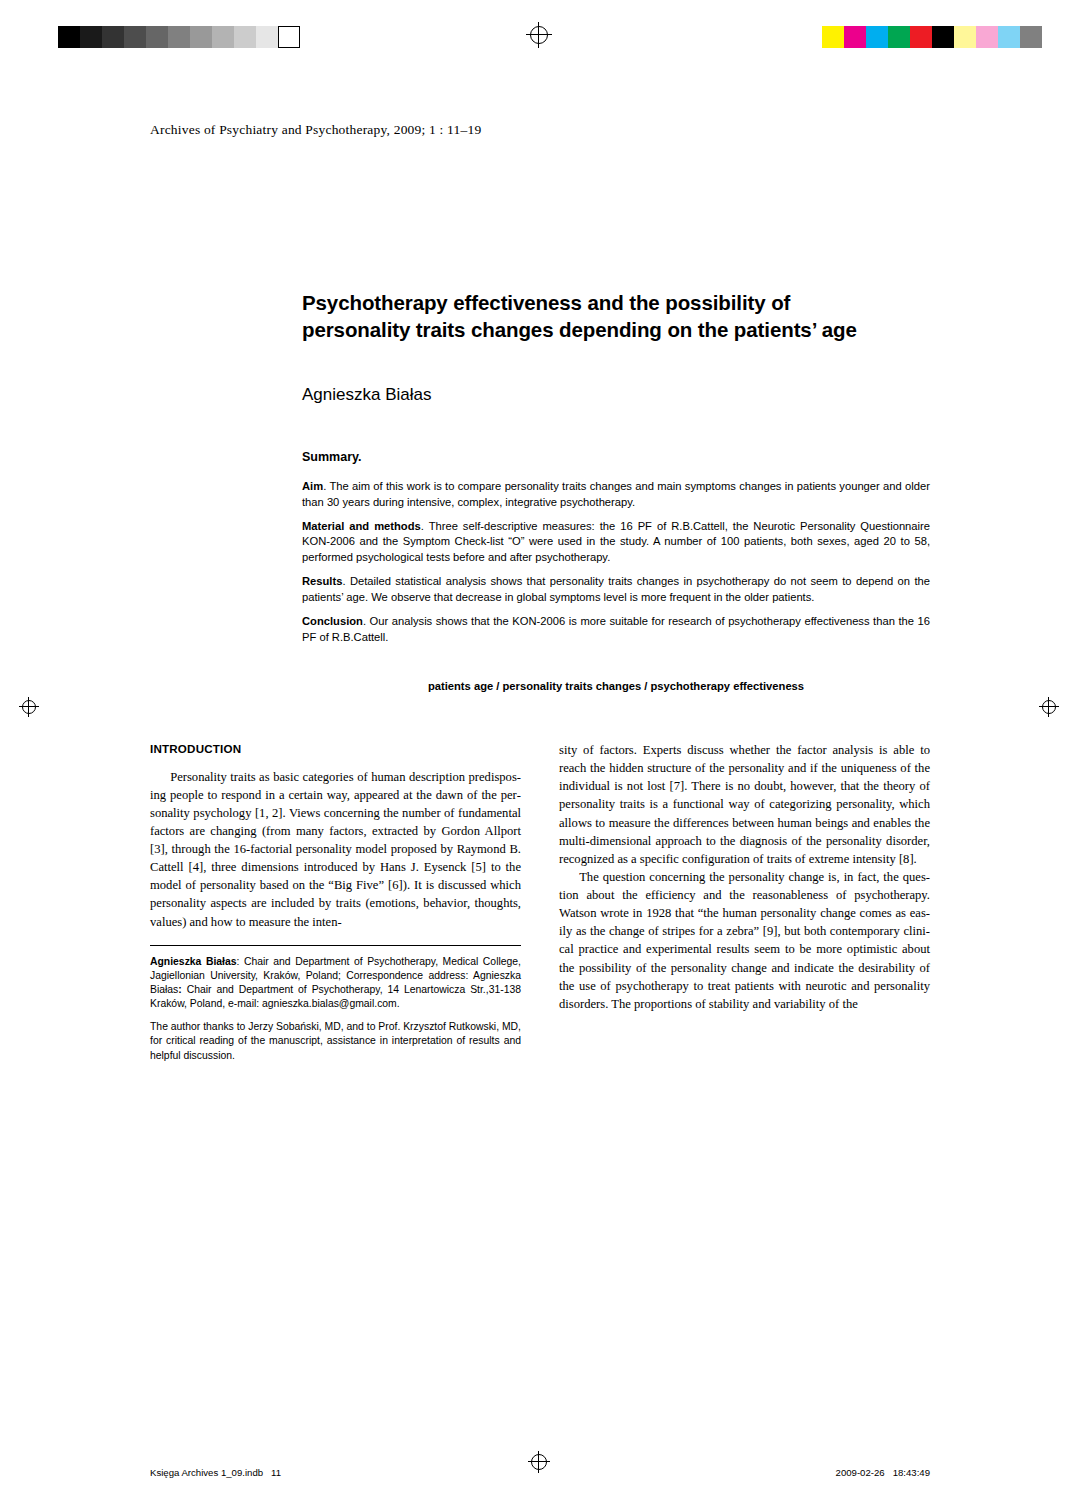Archives of Psychiatry and Psychotherapy, 2009; 1 : 11–19
Psychotherapy effectiveness and the possibility of
personality traits changes depending on the patients’ age
Agnieszka Białas
Summary.
Aim. The aim of this work is to compare personality traits changes and main symptoms changes in patients younger and older than 30 years during intensive, complex, integrative psychotherapy.
Material and methods. Three self-descriptive measures: the 16 PF of R.B.Cattell, the Neurotic Personality Questionnaire KON-2006 and the Symptom Check-list “O” were used in the study. A number of 100 patients, both sexes, aged 20 to 58, performed psychological tests before and after psychotherapy.
Results. Detailed statistical analysis shows that personality traits changes in psychotherapy do not seem to depend on the patients’ age. We observe that decrease in global symptoms level is more frequent in the older patients.
Conclusion. Our analysis shows that the KON-2006 is more suitable for research of psychotherapy effectiveness than the 16 PF of R.B.Cattell.
patients age / personality traits changes / psychotherapy effectiveness
INTRODUCTION
Personality traits as basic categories of human description predisposing people to respond in a certain way, appeared at the dawn of the personality psychology [1, 2]. Views concerning the number of fundamental factors are changing (from many factors, extracted by Gordon Allport [3], through the 16-factorial personality model proposed by Raymond B. Cattell [4], three dimensions introduced by Hans J. Eysenck [5] to the model of personality based on the “Big Five” [6]). It is discussed which personality aspects are included by traits (emotions, behavior, thoughts, values) and how to measure the inten-
Agnieszka Białas: Chair and Department of Psychotherapy, Medical College, Jagiellonian University, Kraków, Poland; Correspondence address: Agnieszka Białas: Chair and Department of Psychotherapy, 14 Lenartowicza Str.,31-138 Kraków, Poland, e-mail: agnieszka.bialas@gmail.com.
The author thanks to Jerzy Sobański, MD, and to Prof. Krzysztof Rutkowski, MD, for critical reading of the manuscript, assistance in interpretation of results and helpful discussion.
sity of factors. Experts discuss whether the factor analysis is able to reach the hidden structure of the personality and if the uniqueness of the individual is not lost [7]. There is no doubt, however, that the theory of personality traits is a functional way of categorizing personality, which allows to measure the differences between human beings and enables the multi-dimensional approach to the diagnosis of the personality disorder, recognized as a specific configuration of traits of extreme intensity [8].
The question concerning the personality change is, in fact, the question about the efficiency and the reasonableness of psychotherapy. Watson wrote in 1928 that “the human personality change comes as easily as the change of stripes for a zebra” [9], but both contemporary clinical practice and experimental results seem to be more optimistic about the possibility of the personality change and indicate the desirability of the use of psychotherapy to treat patients with neurotic and personality disorders. The proportions of stability and variability of the
Księga Archives 1_09.indb 11
2009-02-26 18:43:49